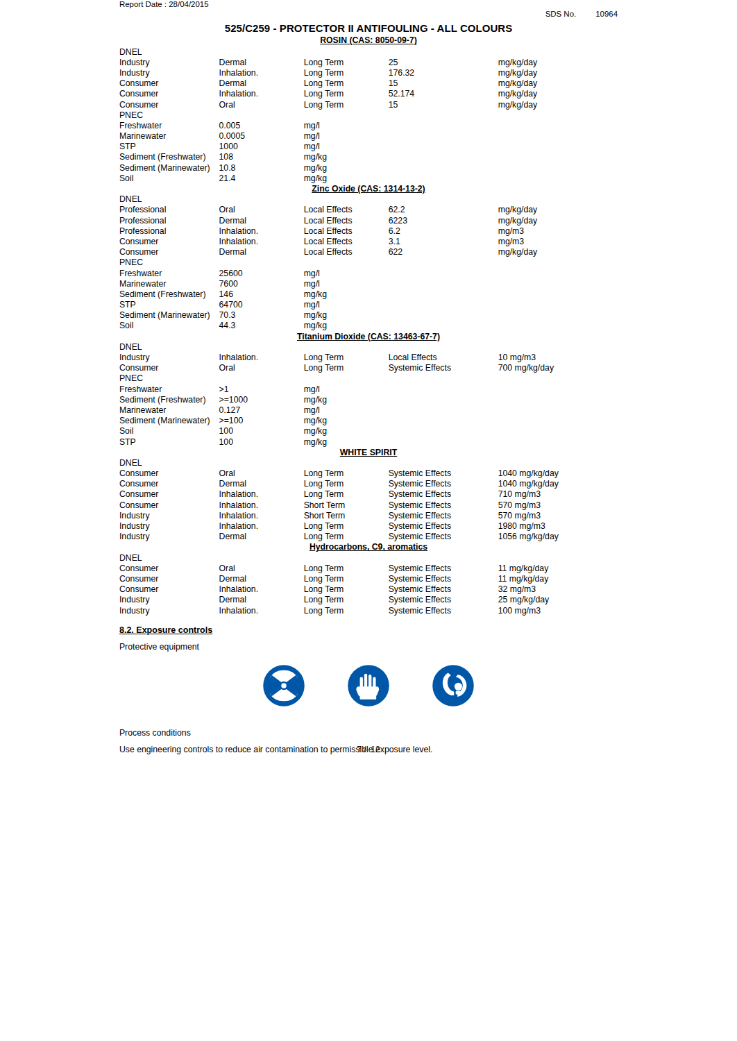Report Date : 28/04/2015
SDS No. 10964
525/C259 - PROTECTOR II ANTIFOULING - ALL COLOURS
ROSIN (CAS: 8050-09-7)
| DNEL | | | | |
| Industry | Dermal | Long Term | 25 | mg/kg/day |
| Industry | Inhalation. | Long Term | 176.32 | mg/kg/day |
| Consumer | Dermal | Long Term | 15 | mg/kg/day |
| Consumer | Inhalation. | Long Term | 52.174 | mg/kg/day |
| Consumer | Oral | Long Term | 15 | mg/kg/day |
| PNEC | | | | |
| Freshwater | 0.005 | mg/l | | |
| Marinewater | 0.0005 | mg/l | | |
| STP | 1000 | mg/l | | |
| Sediment (Freshwater) | 108 | mg/kg | | |
| Sediment (Marinewater) | 10.8 | mg/kg | | |
| Soil | 21.4 | mg/kg | | |
| Zinc Oxide (CAS: 1314-13-2) |
| DNEL | | | | |
| Professional | Oral | Local Effects | 62.2 | mg/kg/day |
| Professional | Dermal | Local Effects | 6223 | mg/kg/day |
| Professional | Inhalation. | Local Effects | 6.2 | mg/m3 |
| Consumer | Inhalation. | Local Effects | 3.1 | mg/m3 |
| Consumer | Dermal | Local Effects | 622 | mg/kg/day |
| PNEC | | | | |
| Freshwater | 25600 | mg/l | | |
| Marinewater | 7600 | mg/l | | |
| Sediment (Freshwater) | 146 | mg/kg | | |
| STP | 64700 | mg/l | | |
| Sediment (Marinewater) | 70.3 | mg/kg | | |
| Soil | 44.3 | mg/kg | | |
| Titanium Dioxide (CAS: 13463-67-7) |
| DNEL | | | | |
| Industry | Inhalation. | Long Term | Local Effects | 10 mg/m3 |
| Consumer | Oral | Long Term | Systemic Effects | 700 mg/kg/day |
| PNEC | | | | |
| Freshwater | >1 | mg/l | | |
| Sediment (Freshwater) | >=1000 | mg/kg | | |
| Marinewater | 0.127 | mg/l | | |
| Sediment (Marinewater) | >=100 | mg/kg | | |
| Soil | 100 | mg/kg | | |
| STP | 100 | mg/kg | | |
| WHITE SPIRIT |
| DNEL | | | | |
| Consumer | Oral | Long Term | Systemic Effects | 1040 mg/kg/day |
| Consumer | Dermal | Long Term | Systemic Effects | 1040 mg/kg/day |
| Consumer | Inhalation. | Long Term | Systemic Effects | 710 mg/m3 |
| Consumer | Inhalation. | Short Term | Systemic Effects | 570 mg/m3 |
| Industry | Inhalation. | Short Term | Systemic Effects | 570 mg/m3 |
| Industry | Inhalation. | Long Term | Systemic Effects | 1980 mg/m3 |
| Industry | Dermal | Long Term | Systemic Effects | 1056 mg/kg/day |
| Hydrocarbons, C9, aromatics |
| DNEL | | | | |
| Consumer | Oral | Long Term | Systemic Effects | 11 mg/kg/day |
| Consumer | Dermal | Long Term | Systemic Effects | 11 mg/kg/day |
| Consumer | Inhalation. | Long Term | Systemic Effects | 32 mg/m3 |
| Industry | Dermal | Long Term | Systemic Effects | 25 mg/kg/day |
| Industry | Inhalation. | Long Term | Systemic Effects | 100 mg/m3 |
8.2. Exposure controls
Protective equipment
Process conditions
Use engineering controls to reduce air contamination to permissible exposure level.
7 / 12